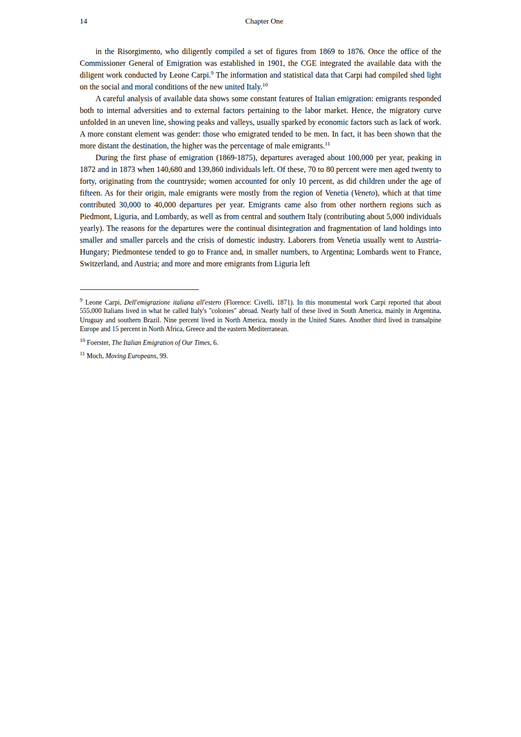14 Chapter One
in the Risorgimento, who diligently compiled a set of figures from 1869 to 1876. Once the office of the Commissioner General of Emigration was established in 1901, the CGE integrated the available data with the diligent work conducted by Leone Carpi.9 The information and statistical data that Carpi had compiled shed light on the social and moral conditions of the new united Italy.10
A careful analysis of available data shows some constant features of Italian emigration: emigrants responded both to internal adversities and to external factors pertaining to the labor market. Hence, the migratory curve unfolded in an uneven line, showing peaks and valleys, usually sparked by economic factors such as lack of work. A more constant element was gender: those who emigrated tended to be men. In fact, it has been shown that the more distant the destination, the higher was the percentage of male emigrants.11
During the first phase of emigration (1869-1875), departures averaged about 100,000 per year, peaking in 1872 and in 1873 when 140,680 and 139,860 individuals left. Of these, 70 to 80 percent were men aged twenty to forty, originating from the countryside; women accounted for only 10 percent, as did children under the age of fifteen. As for their origin, male emigrants were mostly from the region of Venetia (Veneto), which at that time contributed 30,000 to 40,000 departures per year. Emigrants came also from other northern regions such as Piedmont, Liguria, and Lombardy, as well as from central and southern Italy (contributing about 5,000 individuals yearly). The reasons for the departures were the continual disintegration and fragmentation of land holdings into smaller and smaller parcels and the crisis of domestic industry. Laborers from Venetia usually went to Austria-Hungary; Piedmontese tended to go to France and, in smaller numbers, to Argentina; Lombards went to France, Switzerland, and Austria; and more and more emigrants from Liguria left
9 Leone Carpi, Dell'emigrazione italiana all'estero (Florence: Civelli, 1871). In this monumental work Carpi reported that about 555,000 Italians lived in what he called Italy's "colonies" abroad. Nearly half of these lived in South America, mainly in Argentina, Uruguay and southern Brazil. Nine percent lived in North America, mostly in the United States. Another third lived in transalpine Europe and 15 percent in North Africa, Greece and the eastern Mediterranean.
10 Foerster, The Italian Emigration of Our Times, 6.
11 Moch, Moving Europeans, 99.